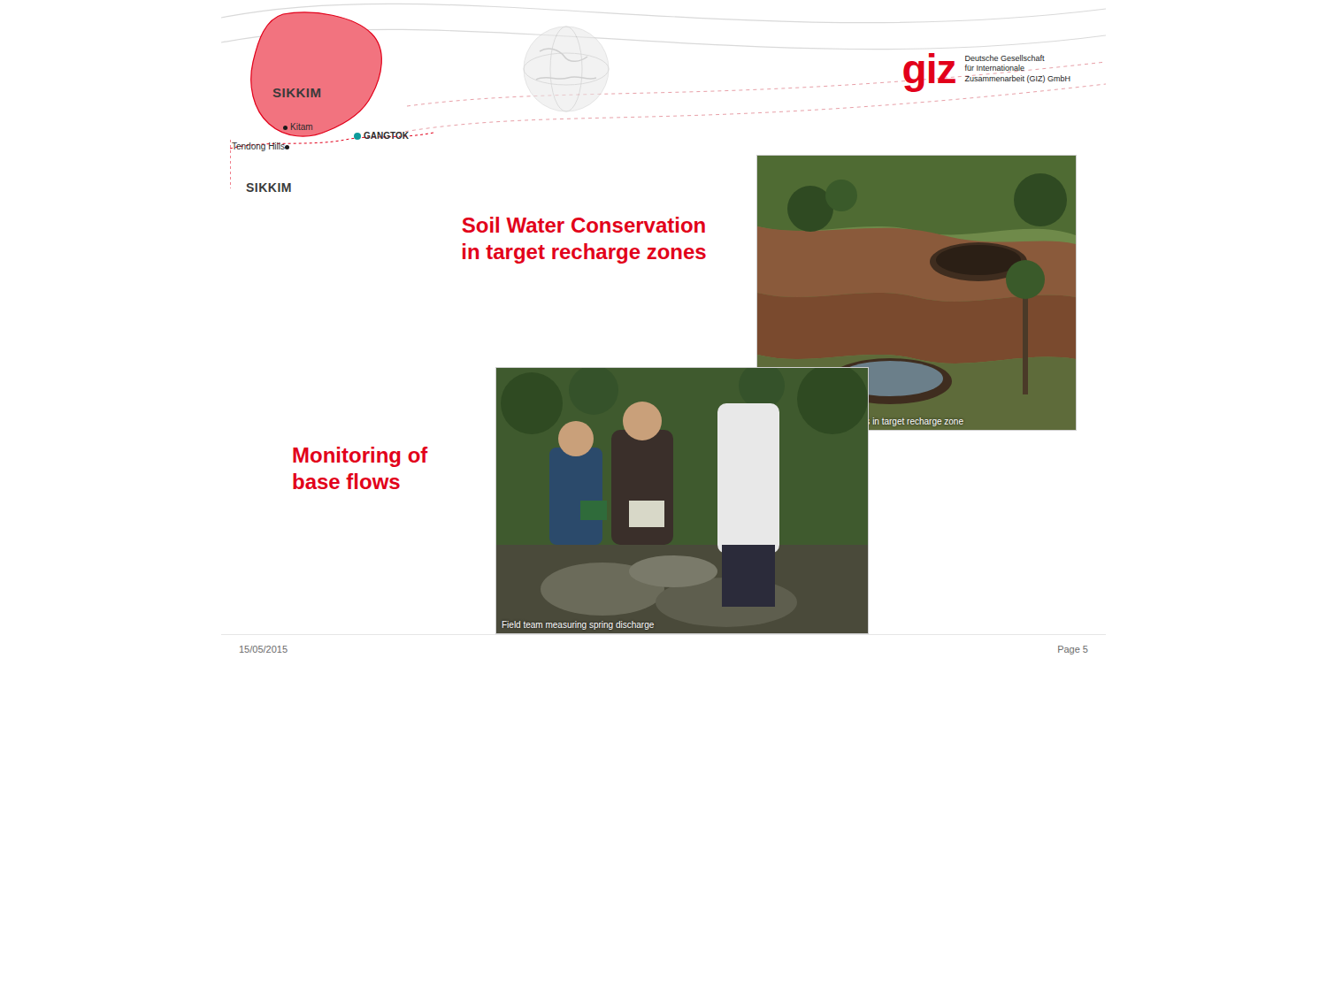SIKKIM SIKKIM Kitam GANGTOK Tendong Hills
giz Deutsche Gesellschaft
für Internationale
Zusammenarbeit (GIZ) GmbH
Soil Water Conservation
in target recharge zones
Monitoring of
base flows
Trenches and recharge pits in target recharge zone
Field team measuring spring discharge
15/05/2015 Page 5